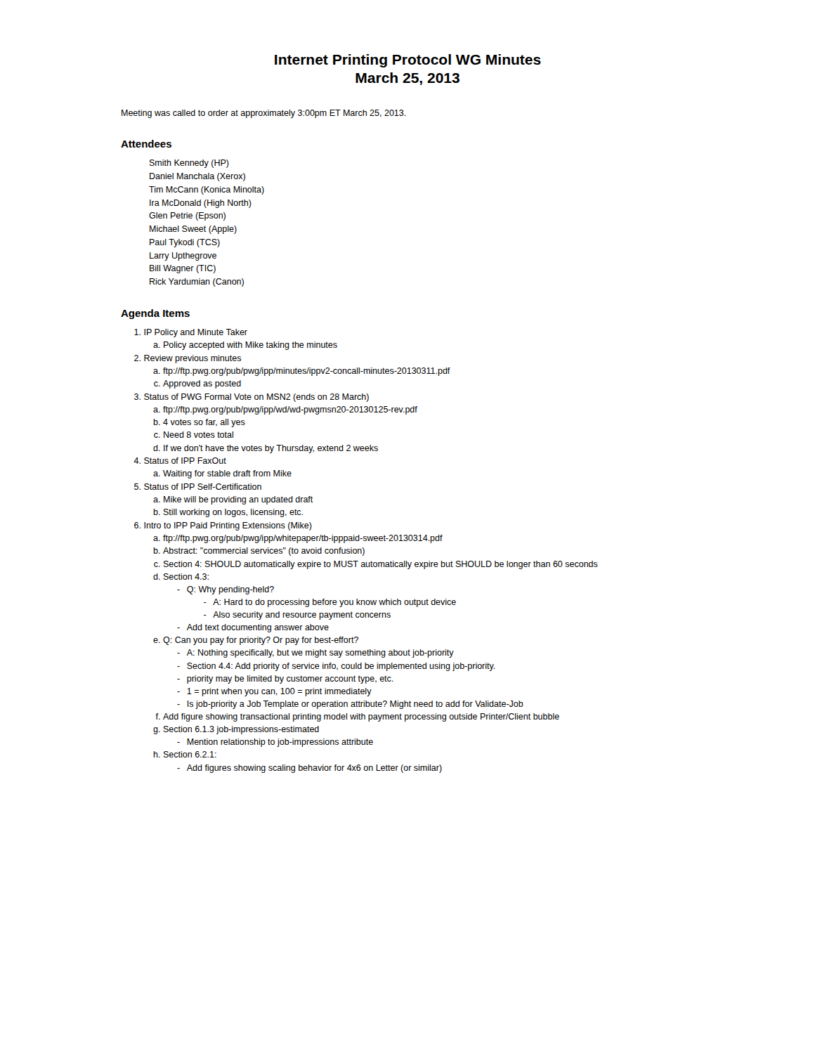Internet Printing Protocol WG Minutes
March 25, 2013
Meeting was called to order at approximately 3:00pm ET March 25, 2013.
Attendees
Smith Kennedy (HP)
Daniel Manchala (Xerox)
Tim McCann (Konica Minolta)
Ira McDonald (High North)
Glen Petrie (Epson)
Michael Sweet (Apple)
Paul Tykodi (TCS)
Larry Upthegrove
Bill Wagner (TIC)
Rick Yardumian (Canon)
Agenda Items
IP Policy and Minute Taker
Policy accepted with Mike taking the minutes
Review previous minutes
ftp://ftp.pwg.org/pub/pwg/ipp/minutes/ippv2-concall-minutes-20130311.pdf
Approved as posted
Status of PWG Formal Vote on MSN2 (ends on 28 March)
ftp://ftp.pwg.org/pub/pwg/ipp/wd/wd-pwgmsn20-20130125-rev.pdf
4 votes so far, all yes
Need 8 votes total
If we don't have the votes by Thursday, extend 2 weeks
Status of IPP FaxOut
Waiting for stable draft from Mike
Status of IPP Self-Certification
Mike will be providing an updated draft
Still working on logos, licensing, etc.
Intro to IPP Paid Printing Extensions (Mike)
ftp://ftp.pwg.org/pub/pwg/ipp/whitepaper/tb-ipppaid-sweet-20130314.pdf
Abstract: "commercial services" (to avoid confusion)
Section 4: SHOULD automatically expire to MUST automatically expire but SHOULD be longer than 60 seconds
Section 4.3:
Q: Why pending-held?
A: Hard to do processing before you know which output device
Also security and resource payment concerns
Add text documenting answer above
Q: Can you pay for priority? Or pay for best-effort?
A: Nothing specifically, but we might say something about job-priority
Section 4.4: Add priority of service info, could be implemented using job-priority.
priority may be limited by customer account type, etc.
1 = print when you can, 100 = print immediately
Is job-priority a Job Template or operation attribute? Might need to add for Validate-Job
Add figure showing transactional printing model with payment processing outside Printer/Client bubble
Section 6.1.3 job-impressions-estimated
Mention relationship to job-impressions attribute
Section 6.2.1:
Add figures showing scaling behavior for 4x6 on Letter (or similar)